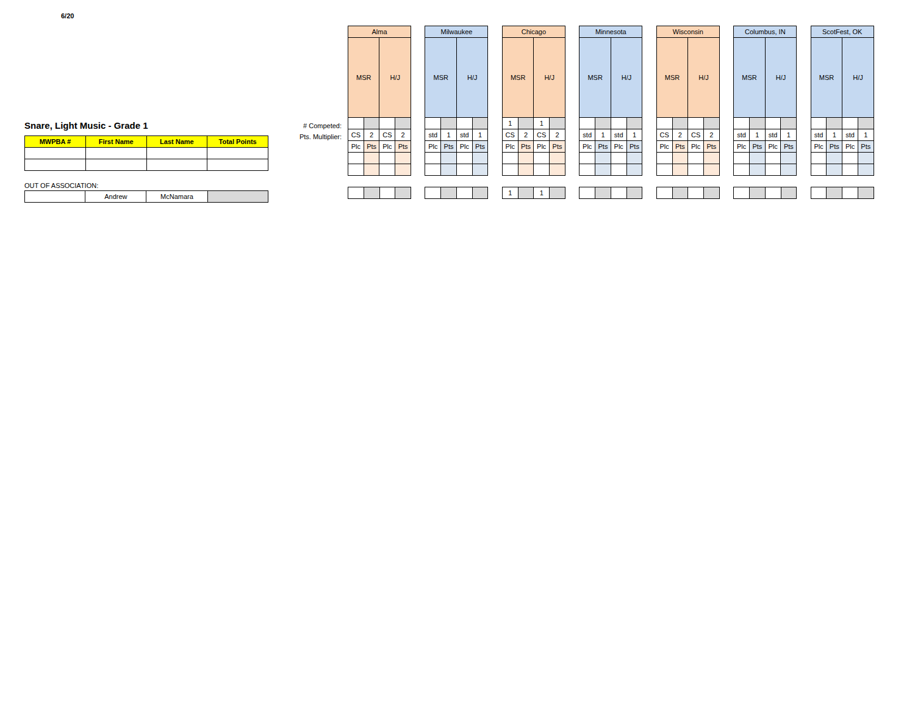6/20
Snare, Light Music - Grade 1
| MWPBA # | First Name | Last Name | Total Points |
| --- | --- | --- | --- |
OUT OF ASSOCIATION:
| | Andrew | McNamara | |
# Competed:
Pts. Multiplier:
| Alma |
| MSR | H/J |
| CS | 2 | CS | 2 |
| Plc | Pts | Plc | Pts |
| Milwaukee |
| MSR | H/J |
| std | 1 | std | 1 |
| Plc | Pts | Plc | Pts |
| Chicago |
| MSR | H/J |
| 1 | | 1 | |
| CS | 2 | CS | 2 |
| Plc | Pts | Plc | Pts |
| 1 | | 1 | |
| Minnesota |
| MSR | H/J |
| std | 1 | std | 1 |
| Plc | Pts | Plc | Pts |
| Wisconsin |
| MSR | H/J |
| CS | 2 | CS | 2 |
| Plc | Pts | Plc | Pts |
| Columbus, IN |
| MSR | H/J |
| std | 1 | std | 1 |
| Plc | Pts | Plc | Pts |
| ScotFest, OK |
| MSR | H/J |
| std | 1 | std | 1 |
| Plc | Pts | Plc | Pts |